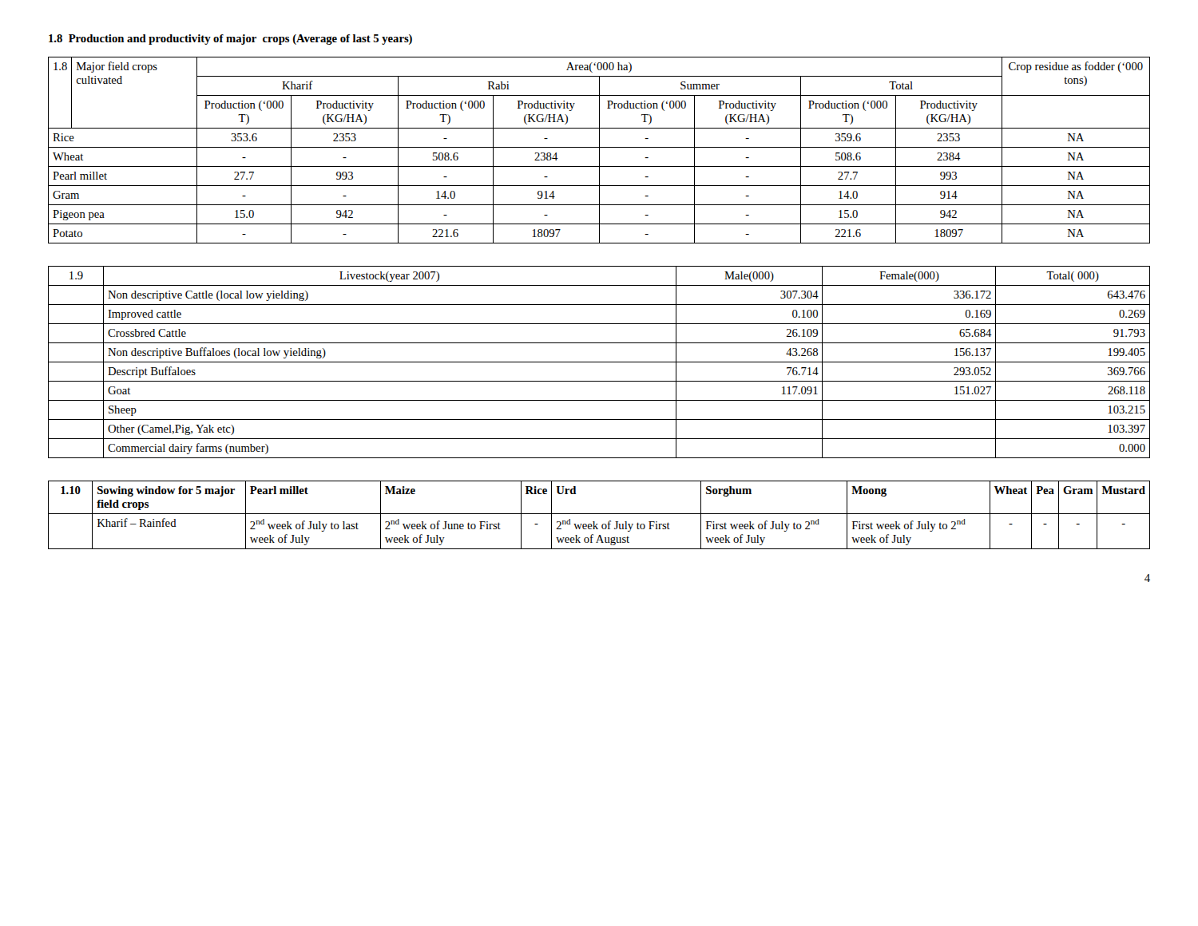1.8 Production and productivity of major crops (Average of last 5 years)
| 1.8 | Major field crops cultivated | Area(‘000 ha) | Crop residue as fodder (‘000 tons) |
| Kharif | Rabi | Summer | Total |
| Production (‘000 T) | Productivity (KG/HA) | Production (‘000 T) | Productivity (KG/HA) | Production (‘000 T) | Productivity (KG/HA) | Production (‘000 T) | Productivity (KG/HA) | |
| Rice | 353.6 | 2353 | - | - | - | - | 359.6 | 2353 | NA |
| Wheat | - | - | 508.6 | 2384 | - | - | 508.6 | 2384 | NA |
| Pearl millet | 27.7 | 993 | - | - | - | - | 27.7 | 993 | NA |
| Gram | - | - | 14.0 | 914 | - | - | 14.0 | 914 | NA |
| Pigeon pea | 15.0 | 942 | - | - | - | - | 15.0 | 942 | NA |
| Potato | - | - | 221.6 | 18097 | - | - | 221.6 | 18097 | NA |
| 1.9 | Livestock(year 2007) | Male(000) | Female(000) | Total( 000) |
| | Non descriptive Cattle (local low yielding) | 307.304 | 336.172 | 643.476 |
| | Improved cattle | 0.100 | 0.169 | 0.269 |
| | Crossbred Cattle | 26.109 | 65.684 | 91.793 |
| | Non descriptive Buffaloes (local low yielding) | 43.268 | 156.137 | 199.405 |
| | Descript Buffaloes | 76.714 | 293.052 | 369.766 |
| | Goat | 117.091 | 151.027 | 268.118 |
| | Sheep | | | 103.215 |
| | Other (Camel,Pig, Yak etc) | | | 103.397 |
| | Commercial dairy farms (number) | | | 0.000 |
| 1.10 | Sowing window for 5 major field crops | Pearl millet | Maize | Rice | Urd | Sorghum | Moong | Wheat | Pea | Gram | Mustard |
| | Kharif – Rainfed | 2 nd week of July to last week of July | 2 nd week of June to First week of July | - | 2 nd week of July to First week of August | First week of July to 2 nd week of July | First week of July to 2 nd week of July | - | - | - | - |
4